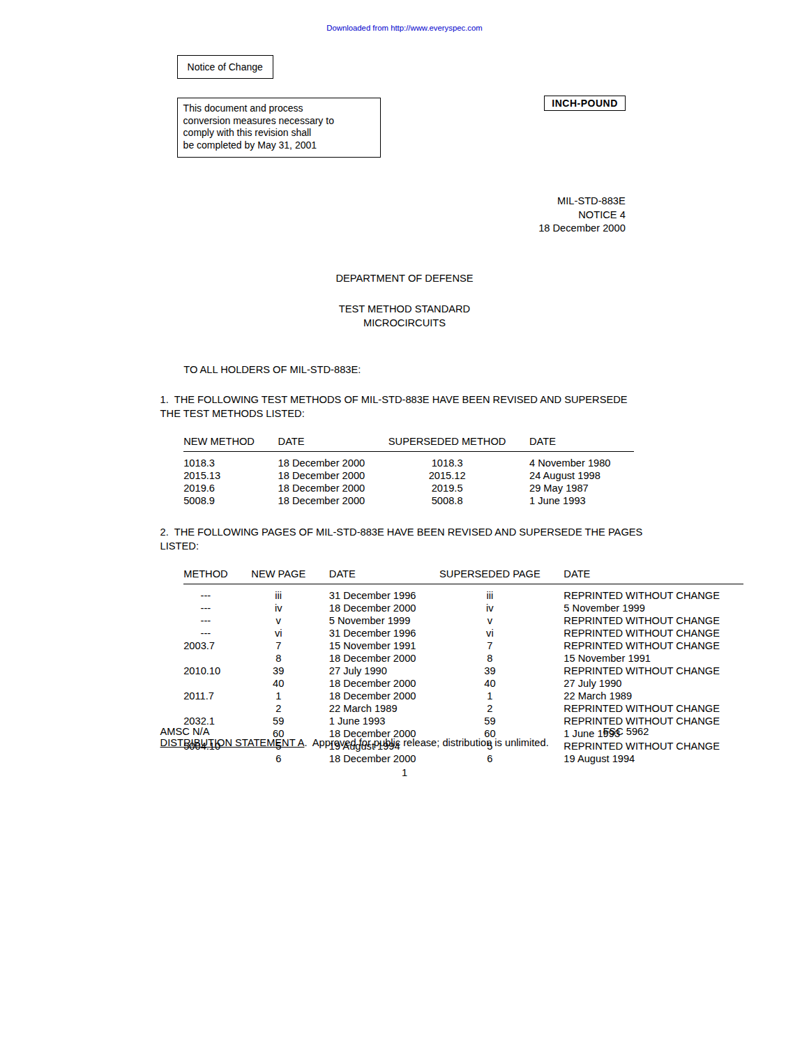Downloaded from http://www.everyspec.com
Notice of Change
This document and process
conversion measures necessary to
comply with this revision shall
be completed by May 31, 2001
INCH-POUND
MIL-STD-883E
NOTICE 4
18 December 2000
DEPARTMENT OF DEFENSE
TEST METHOD STANDARD
MICROCIRCUITS
TO ALL HOLDERS OF MIL-STD-883E:
1. THE FOLLOWING TEST METHODS OF MIL-STD-883E HAVE BEEN REVISED AND SUPERSEDE THE TEST METHODS LISTED:
| NEW METHOD | DATE | SUPERSEDED METHOD | DATE |
| --- | --- | --- | --- |
| 1018.3 | 18 December 2000 | 1018.3 | 4 November 1980 |
| 2015.13 | 18 December 2000 | 2015.12 | 24 August 1998 |
| 2019.6 | 18 December 2000 | 2019.5 | 29 May 1987 |
| 5008.9 | 18 December 2000 | 5008.8 | 1 June 1993 |
2. THE FOLLOWING PAGES OF MIL-STD-883E HAVE BEEN REVISED AND SUPERSEDE THE PAGES LISTED:
| METHOD | NEW PAGE | DATE | SUPERSEDED PAGE | DATE |
| --- | --- | --- | --- | --- |
| --- | iii | 31 December 1996 | iii | REPRINTED WITHOUT CHANGE |
| --- | iv | 18 December 2000 | iv | 5 November 1999 |
| --- | v | 5 November 1999 | v | REPRINTED WITHOUT CHANGE |
| --- | vi | 31 December 1996 | vi | REPRINTED WITHOUT CHANGE |
| 2003.7 | 7 | 15 November 1991 | 7 | REPRINTED WITHOUT CHANGE |
| | 8 | 18 December 2000 | 8 | 15 November 1991 |
| 2010.10 | 39 | 27 July 1990 | 39 | REPRINTED WITHOUT CHANGE |
| | 40 | 18 December 2000 | 40 | 27 July 1990 |
| 2011.7 | 1 | 18 December 2000 | 1 | 22 March 1989 |
| | 2 | 22 March 1989 | 2 | REPRINTED WITHOUT CHANGE |
| 2032.1 | 59 | 1 June 1993 | 59 | REPRINTED WITHOUT CHANGE |
| | 60 | 18 December 2000 | 60 | 1 June 1993 |
| 5004.10 | 5 | 19 August 1994 | 5 | REPRINTED WITHOUT CHANGE |
| | 6 | 18 December 2000 | 6 | 19 August 1994 |
AMSC N/A FSC 5962
DISTRIBUTION STATEMENT A. Approved for public release; distribution is unlimited.
1